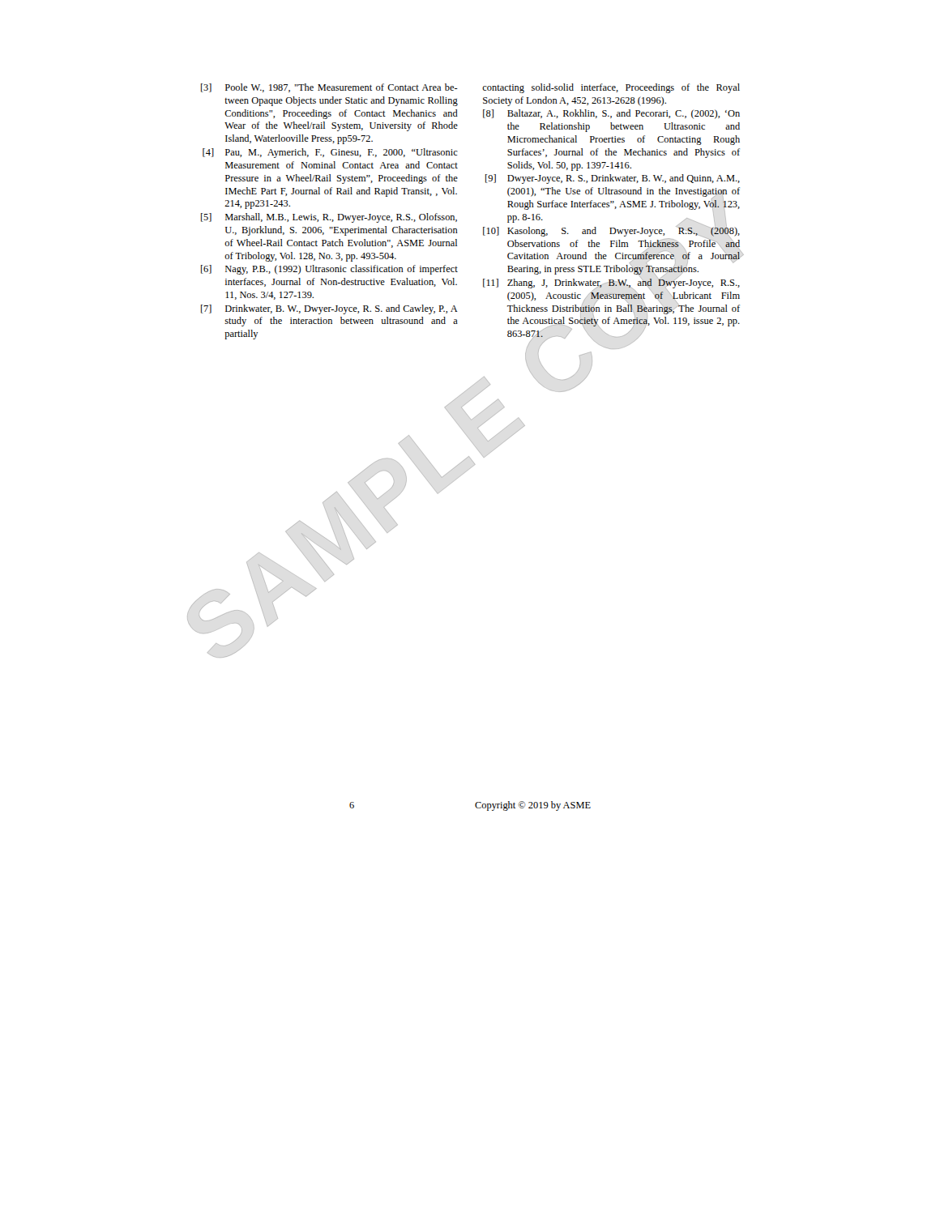SAMPLE COPY
[3] Poole W., 1987, "The Measurement of Contact Area between Opaque Objects under Static and Dynamic Rolling Conditions", Proceedings of Contact Mechanics and Wear of the Wheel/rail System, University of Rhode Island, Waterlooville Press, pp59-72.
[4] Pau, M., Aymerich, F., Ginesu, F., 2000, “Ultrasonic Measurement of Nominal Contact Area and Contact Pressure in a Wheel/Rail System”, Proceedings of the IMechE Part F, Journal of Rail and Rapid Transit, , Vol. 214, pp231-243.
[5] Marshall, M.B., Lewis, R., Dwyer-Joyce, R.S., Olofsson, U., Bjorklund, S. 2006, "Experimental Characterisation of Wheel-Rail Contact Patch Evolution", ASME Journal of Tribology, Vol. 128, No. 3, pp. 493-504.
[6] Nagy, P.B., (1992) Ultrasonic classification of imperfect interfaces, Journal of Non-destructive Evaluation, Vol. 11, Nos. 3/4, 127-139.
[7] Drinkwater, B. W., Dwyer-Joyce, R. S. and Cawley, P., A study of the interaction between ultrasound and a partially
contacting solid-solid interface, Proceedings of the Royal Society of London A, 452, 2613-2628 (1996).
[8] Baltazar, A., Rokhlin, S., and Pecorari, C., (2002), ‘On the Relationship between Ultrasonic and Micromechanical Proerties of Contacting Rough Surfaces’, Journal of the Mechanics and Physics of Solids, Vol. 50, pp. 1397-1416.
[9] Dwyer-Joyce, R. S., Drinkwater, B. W., and Quinn, A.M., (2001), “The Use of Ultrasound in the Investigation of Rough Surface Interfaces”, ASME J. Tribology, Vol. 123, pp. 8-16.
[10] Kasolong, S. and Dwyer-Joyce, R.S., (2008), Observations of the Film Thickness Profile and Cavitation Around the Circumference of a Journal Bearing, in press STLE Tribology Transactions.
[11] Zhang, J, Drinkwater, B.W., and Dwyer-Joyce, R.S., (2005), Acoustic Measurement of Lubricant Film Thickness Distribution in Ball Bearings, The Journal of the Acoustical Society of America, Vol. 119, issue 2, pp. 863-871.
6 Copyright © 2019 by ASME